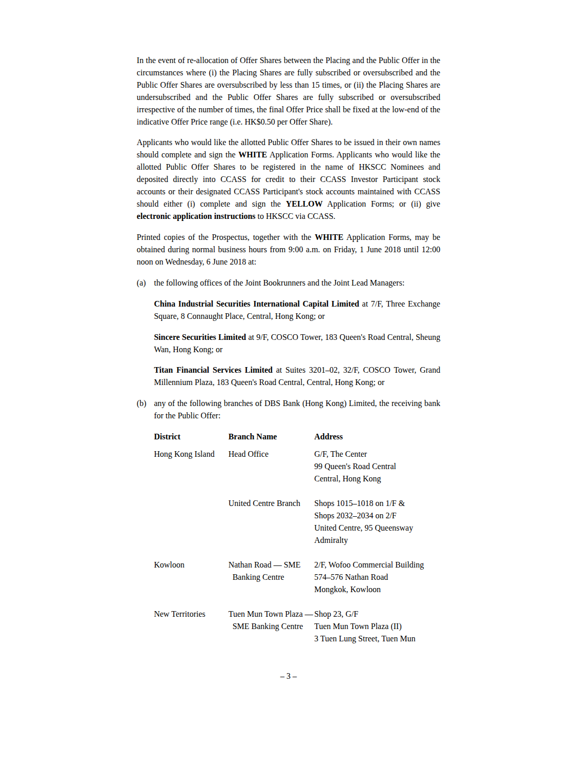In the event of re-allocation of Offer Shares between the Placing and the Public Offer in the circumstances where (i) the Placing Shares are fully subscribed or oversubscribed and the Public Offer Shares are oversubscribed by less than 15 times, or (ii) the Placing Shares are undersubscribed and the Public Offer Shares are fully subscribed or oversubscribed irrespective of the number of times, the final Offer Price shall be fixed at the low-end of the indicative Offer Price range (i.e. HK$0.50 per Offer Share).
Applicants who would like the allotted Public Offer Shares to be issued in their own names should complete and sign the WHITE Application Forms. Applicants who would like the allotted Public Offer Shares to be registered in the name of HKSCC Nominees and deposited directly into CCASS for credit to their CCASS Investor Participant stock accounts or their designated CCASS Participant's stock accounts maintained with CCASS should either (i) complete and sign the YELLOW Application Forms; or (ii) give electronic application instructions to HKSCC via CCASS.
Printed copies of the Prospectus, together with the WHITE Application Forms, may be obtained during normal business hours from 9:00 a.m. on Friday, 1 June 2018 until 12:00 noon on Wednesday, 6 June 2018 at:
(a)
the following offices of the Joint Bookrunners and the Joint Lead Managers:
China Industrial Securities International Capital Limited at 7/F, Three Exchange Square, 8 Connaught Place, Central, Hong Kong; or
Sincere Securities Limited at 9/F, COSCO Tower, 183 Queen's Road Central, Sheung Wan, Hong Kong; or
Titan Financial Services Limited at Suites 3201–02, 32/F, COSCO Tower, Grand Millennium Plaza, 183 Queen's Road Central, Central, Hong Kong; or
(b)
any of the following branches of DBS Bank (Hong Kong) Limited, the receiving bank for the Public Offer:
| District | Branch Name | Address |
| --- | --- | --- |
| Hong Kong Island | Head Office | G/F, The Center 99 Queen's Road Central Central, Hong Kong |
| | United Centre Branch | Shops 1015–1018 on 1/F & Shops 2032–2034 on 2/F United Centre, 95 Queensway Admiralty |
| Kowloon | Nathan Road — SME Banking Centre | 2/F, Wofoo Commercial Building 574–576 Nathan Road Mongkok, Kowloon |
| New Territories | Tuen Mun Town Plaza — SME Banking Centre | Shop 23, G/F Tuen Mun Town Plaza (II) 3 Tuen Lung Street, Tuen Mun |
– 3 –